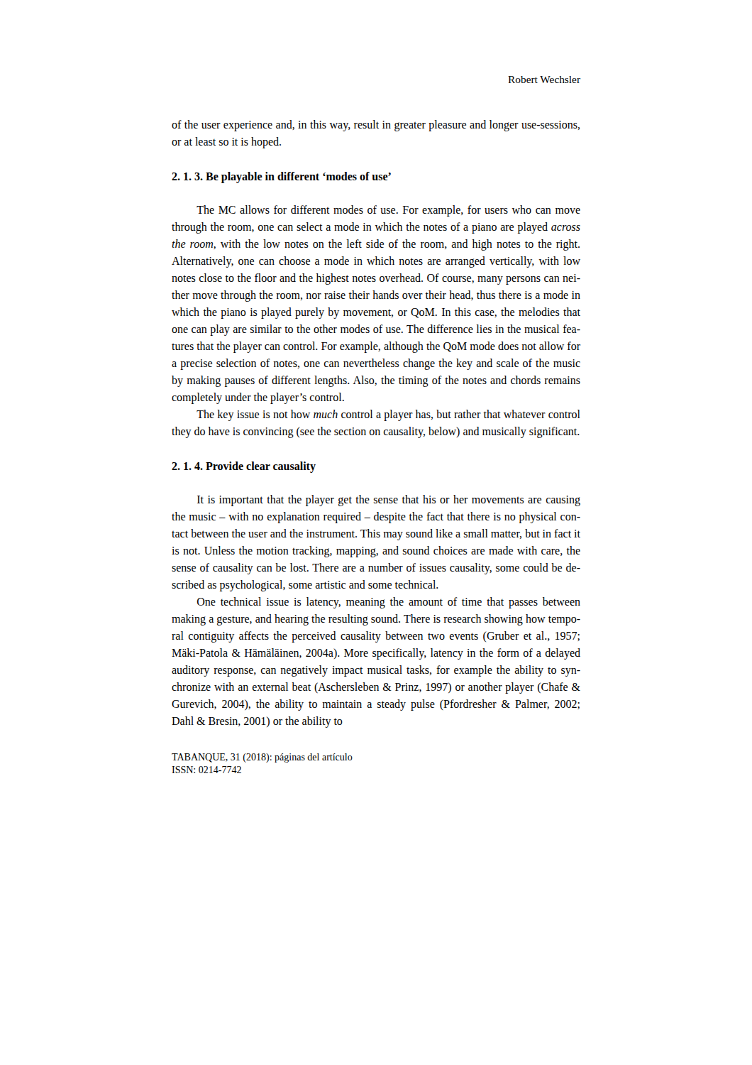Robert Wechsler
of the user experience and, in this way, result in greater pleasure and longer use-sessions, or at least so it is hoped.
2. 1. 3. Be playable in different ‘modes of use’
The MC allows for different modes of use. For example, for users who can move through the room, one can select a mode in which the notes of a piano are played across the room, with the low notes on the left side of the room, and high notes to the right. Alternatively, one can choose a mode in which notes are arranged vertically, with low notes close to the floor and the highest notes overhead. Of course, many persons can neither move through the room, nor raise their hands over their head, thus there is a mode in which the piano is played purely by movement, or QoM. In this case, the melodies that one can play are similar to the other modes of use. The difference lies in the musical features that the player can control. For example, although the QoM mode does not allow for a precise selection of notes, one can nevertheless change the key and scale of the music by making pauses of different lengths. Also, the timing of the notes and chords remains completely under the player’s control.
The key issue is not how much control a player has, but rather that whatever control they do have is convincing (see the section on causality, below) and musically significant.
2. 1. 4. Provide clear causality
It is important that the player get the sense that his or her movements are causing the music – with no explanation required – despite the fact that there is no physical contact between the user and the instrument. This may sound like a small matter, but in fact it is not. Unless the motion tracking, mapping, and sound choices are made with care, the sense of causality can be lost. There are a number of issues causality, some could be described as psychological, some artistic and some technical.
One technical issue is latency, meaning the amount of time that passes between making a gesture, and hearing the resulting sound. There is research showing how temporal contiguity affects the perceived causality between two events (Gruber et al., 1957; Mäki-Patola & Hämäläinen, 2004a). More specifically, latency in the form of a delayed auditory response, can negatively impact musical tasks, for example the ability to synchronize with an external beat (Aschersleben & Prinz, 1997) or another player (Chafe & Gurevich, 2004), the ability to maintain a steady pulse (Pfordresher & Palmer, 2002; Dahl & Bresin, 2001) or the ability to
TABANQUE, 31 (2018): páginas del artículo
ISSN: 0214-7742